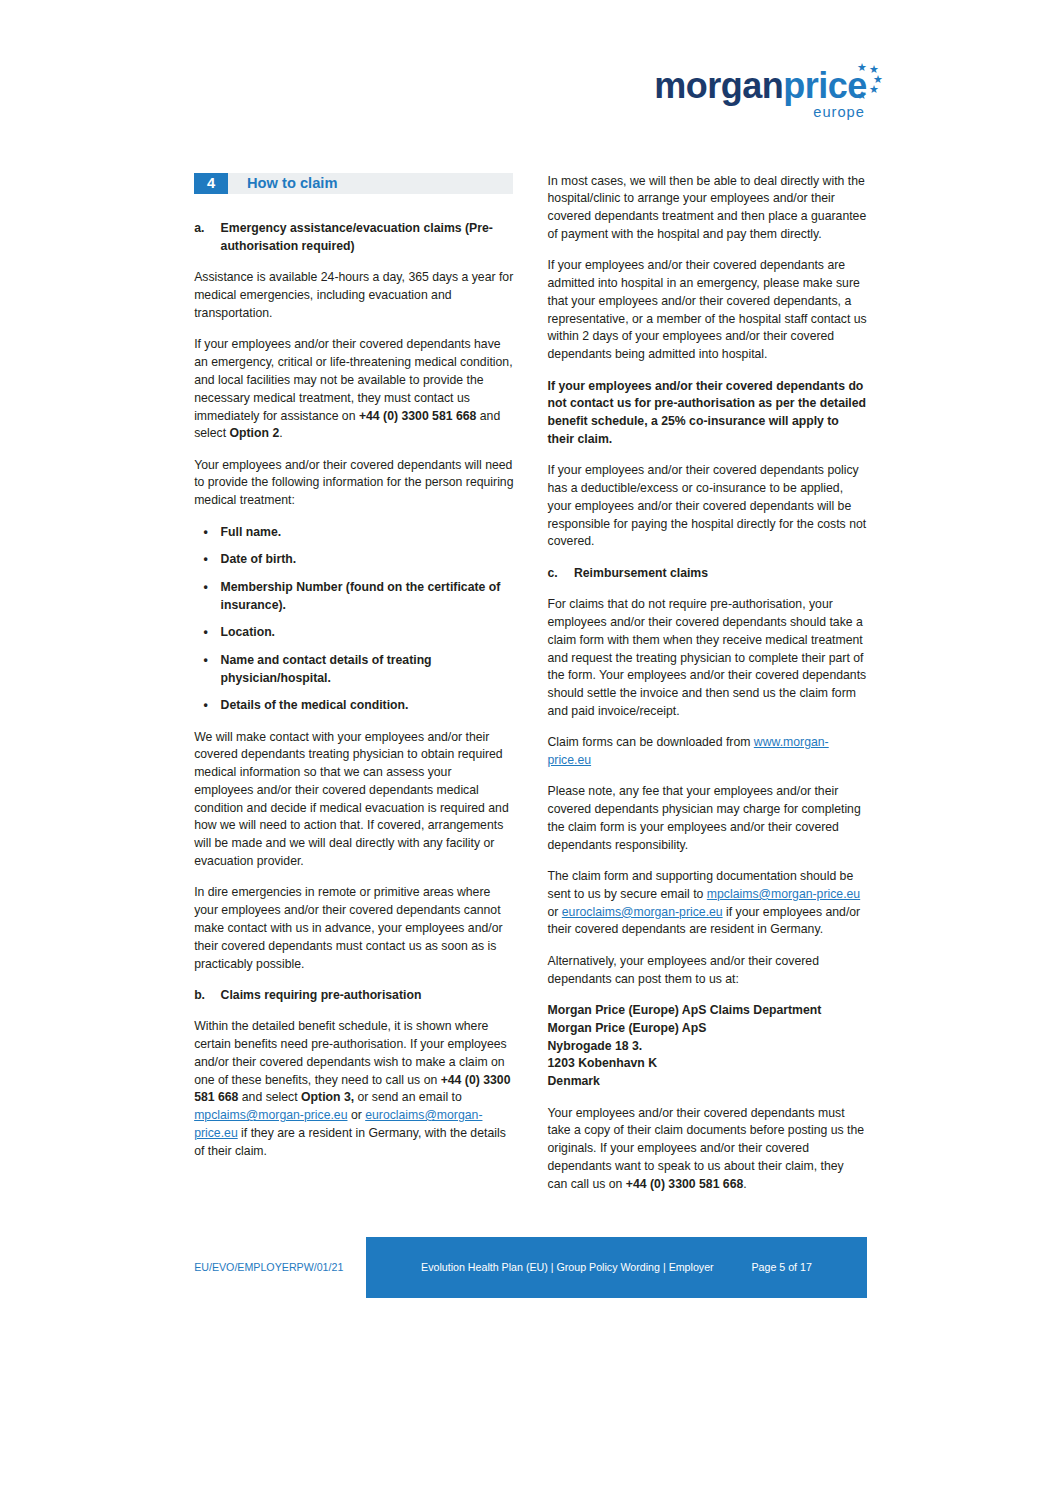★★★★★
morgan price
europe
4
How to claim
a. Emergency assistance/evacuation claims (Pre-authorisation required)
Assistance is available 24-hours a day, 365 days a year for medical emergencies, including evacuation and transportation.
If your employees and/or their covered dependants have an emergency, critical or life-threatening medical condition, and local facilities may not be available to provide the necessary medical treatment, they must contact us immediately for assistance on +44 (0) 3300 581 668 and select Option 2.
Your employees and/or their covered dependants will need to provide the following information for the person requiring medical treatment:
Full name.
Date of birth.
Membership Number (found on the certificate of insurance).
Location.
Name and contact details of treating physician/hospital.
Details of the medical condition.
We will make contact with your employees and/or their covered dependants treating physician to obtain required medical information so that we can assess your employees and/or their covered dependants medical condition and decide if medical evacuation is required and how we will need to action that. If covered, arrangements will be made and we will deal directly with any facility or evacuation provider.
In dire emergencies in remote or primitive areas where your employees and/or their covered dependants cannot make contact with us in advance, your employees and/or their covered dependants must contact us as soon as is practicably possible.
b. Claims requiring pre-authorisation
Within the detailed benefit schedule, it is shown where certain benefits need pre-authorisation. If your employees and/or their covered dependants wish to make a claim on one of these benefits, they need to call us on +44 (0) 3300 581 668 and select Option 3, or send an email to mpclaims@morgan-price.eu or euroclaims@morgan-price.eu if they are a resident in Germany, with the details of their claim.
In most cases, we will then be able to deal directly with the hospital/clinic to arrange your employees and/or their covered dependants treatment and then place a guarantee of payment with the hospital and pay them directly.
If your employees and/or their covered dependants are admitted into hospital in an emergency, please make sure that your employees and/or their covered dependants, a representative, or a member of the hospital staff contact us within 2 days of your employees and/or their covered dependants being admitted into hospital.
If your employees and/or their covered dependants do not contact us for pre-authorisation as per the detailed benefit schedule, a 25% co-insurance will apply to their claim.
If your employees and/or their covered dependants policy has a deductible/excess or co-insurance to be applied, your employees and/or their covered dependants will be responsible for paying the hospital directly for the costs not covered.
c. Reimbursement claims
For claims that do not require pre-authorisation, your employees and/or their covered dependants should take a claim form with them when they receive medical treatment and request the treating physician to complete their part of the form. Your employees and/or their covered dependants should settle the invoice and then send us the claim form and paid invoice/receipt.
Claim forms can be downloaded from www.morgan-price.eu
Please note, any fee that your employees and/or their covered dependants physician may charge for completing the claim form is your employees and/or their covered dependants responsibility.
The claim form and supporting documentation should be sent to us by secure email to mpclaims@morgan-price.eu or euroclaims@morgan-price.eu if your employees and/or their covered dependants are resident in Germany.
Alternatively, your employees and/or their covered dependants can post them to us at:
Morgan Price (Europe) ApS Claims Department Morgan Price (Europe) ApS Nybrogade 18 3. 1203 Kobenhavn K Denmark
Your employees and/or their covered dependants must take a copy of their claim documents before posting us the originals. If your employees and/or their covered dependants want to speak to us about their claim, they can call us on +44 (0) 3300 581 668.
EU/EVO/EMPLOYERPW/01/21
Evolution Health Plan (EU) | Group Policy Wording | Employer Page 5 of 17